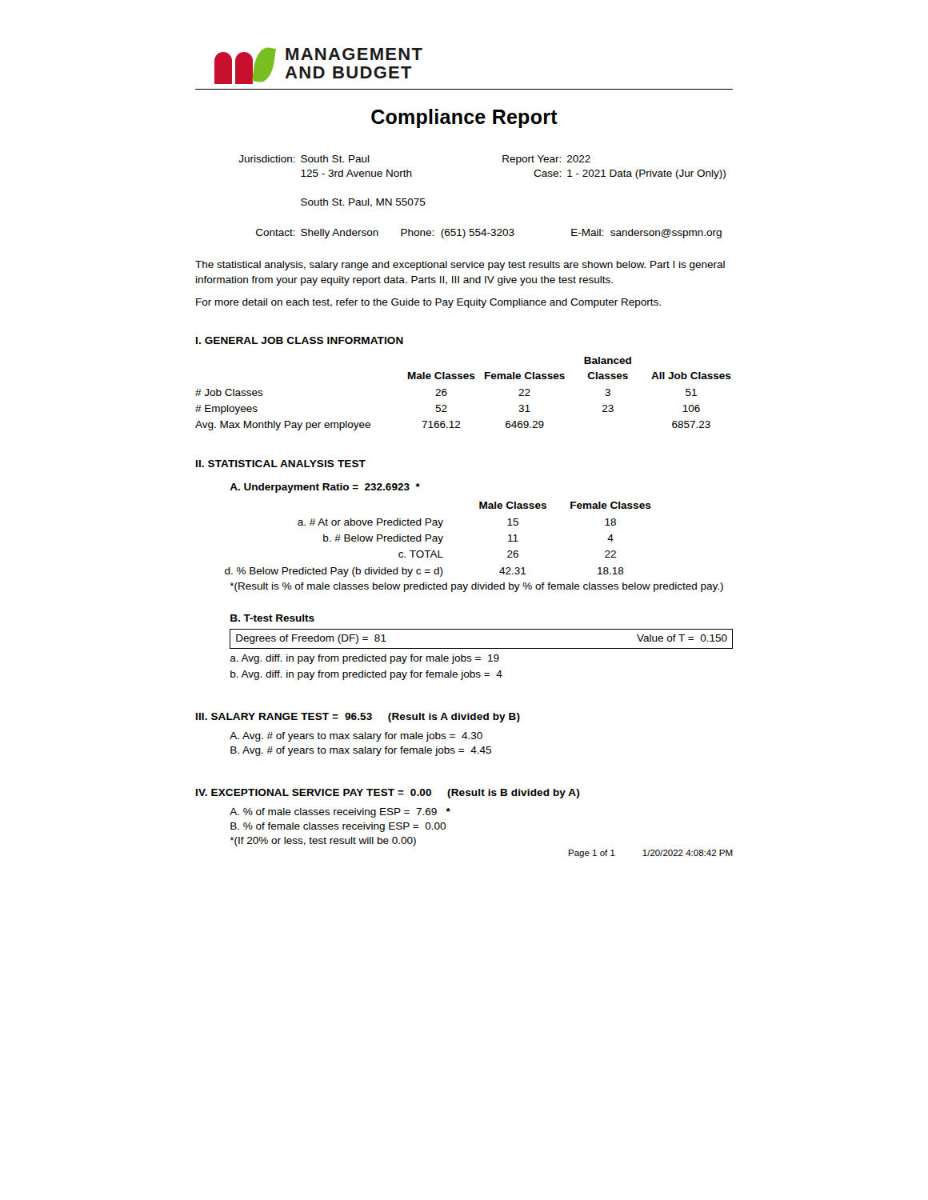Management
and Budget
Compliance Report
Jurisdiction: South St. Paul
125 - 3rd Avenue North
Report Year: 2022
Case: 1 - 2021 Data (Private (Jur Only))
South St. Paul, MN 55075
Contact: Shelly Anderson
Phone: (651) 554-3203
E-Mail: sanderson@sspmn.org
The statistical analysis, salary range and exceptional service pay test results are shown below. Part I is general information from your pay equity report data. Parts II, III and IV give you the test results.
For more detail on each test, refer to the Guide to Pay Equity Compliance and Computer Reports.
I. GENERAL JOB CLASS INFORMATION
| | Male Classes | Female Classes | Balanced Classes | All Job Classes |
| --- | --- | --- | --- | --- |
| # Job Classes | 26 | 22 | 3 | 51 |
| # Employees | 52 | 31 | 23 | 106 |
| Avg. Max Monthly Pay per employee | 7166.12 | 6469.29 | | 6857.23 |
II. STATISTICAL ANALYSIS TEST
A. Underpayment Ratio = 232.6923 *
| | Male Classes | Female Classes | |
| --- | --- | --- | --- |
| a. # At or above Predicted Pay | 15 | 18 | |
| b. # Below Predicted Pay | 11 | 4 | |
| c. TOTAL | 26 | 22 | |
| d. % Below Predicted Pay (b divided by c = d) | 42.31 | 18.18 | |
*(Result is % of male classes below predicted pay divided by % of female classes below predicted pay.)
B. T-test Results
Degrees of Freedom (DF) = 81 Value of T = 0.150
a. Avg. diff. in pay from predicted pay for male jobs = 19
b. Avg. diff. in pay from predicted pay for female jobs = 4
III. SALARY RANGE TEST = 96.53 (Result is A divided by B)
A. Avg. # of years to max salary for male jobs = 4.30
B. Avg. # of years to max salary for female jobs = 4.45
IV. EXCEPTIONAL SERVICE PAY TEST = 0.00 (Result is B divided by A)
A. % of male classes receiving ESP = 7.69 *
B. % of female classes receiving ESP = 0.00
*(If 20% or less, test result will be 0.00)
Page 1 of 1 1/20/2022 4:08:42 PM